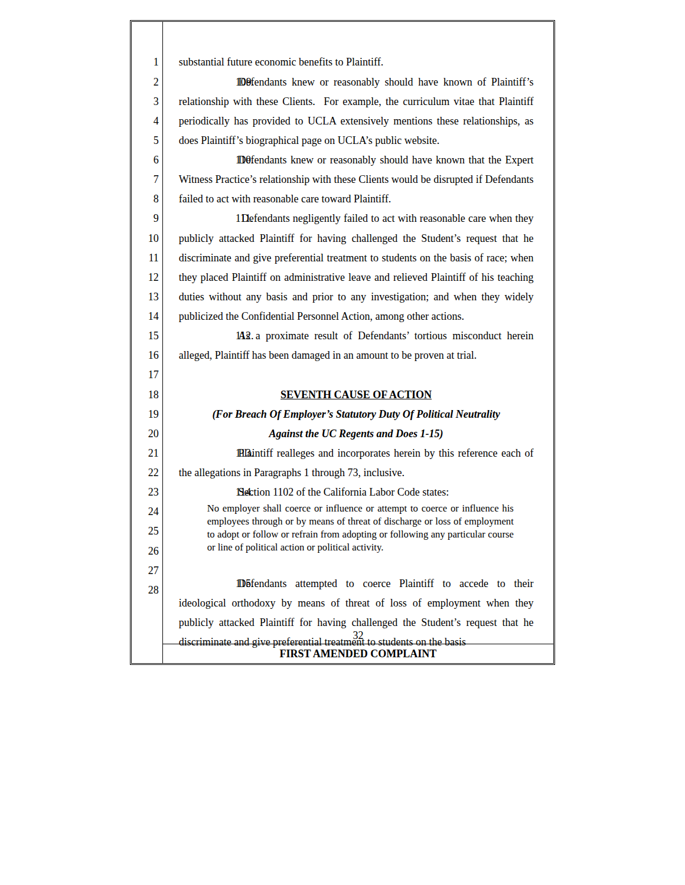1 2 3 4 5 6 7 8 9 10 11 12 13 14 15 16 17 18 19 20 21 22 23 24 25 26 27 28
substantial future economic benefits to Plaintiff.
109. Defendants knew or reasonably should have known of Plaintiff’s relationship with these Clients. For example, the curriculum vitae that Plaintiff periodically has provided to UCLA extensively mentions these relationships, as does Plaintiff’s biographical page on UCLA’s public website.
110. Defendants knew or reasonably should have known that the Expert Witness Practice’s relationship with these Clients would be disrupted if Defendants failed to act with reasonable care toward Plaintiff.
111. Defendants negligently failed to act with reasonable care when they publicly attacked Plaintiff for having challenged the Student’s request that he discriminate and give preferential treatment to students on the basis of race; when they placed Plaintiff on administrative leave and relieved Plaintiff of his teaching duties without any basis and prior to any investigation; and when they widely publicized the Confidential Personnel Action, among other actions.
112. As a proximate result of Defendants’ tortious misconduct herein alleged, Plaintiff has been damaged in an amount to be proven at trial.
SEVENTH CAUSE OF ACTION
(For Breach Of Employer’s Statutory Duty Of Political Neutrality
Against the UC Regents and Does 1-15)
113. Plaintiff realleges and incorporates herein by this reference each of the allegations in Paragraphs 1 through 73, inclusive.
114. Section 1102 of the California Labor Code states:
No employer shall coerce or influence or attempt to coerce or influence his employees through or by means of threat of discharge or loss of employment to adopt or follow or refrain from adopting or following any particular course or line of political action or political activity.
115. Defendants attempted to coerce Plaintiff to accede to their ideological orthodoxy by means of threat of loss of employment when they publicly attacked Plaintiff for having challenged the Student’s request that he discriminate and give preferential treatment to students on the basis
32
FIRST AMENDED COMPLAINT